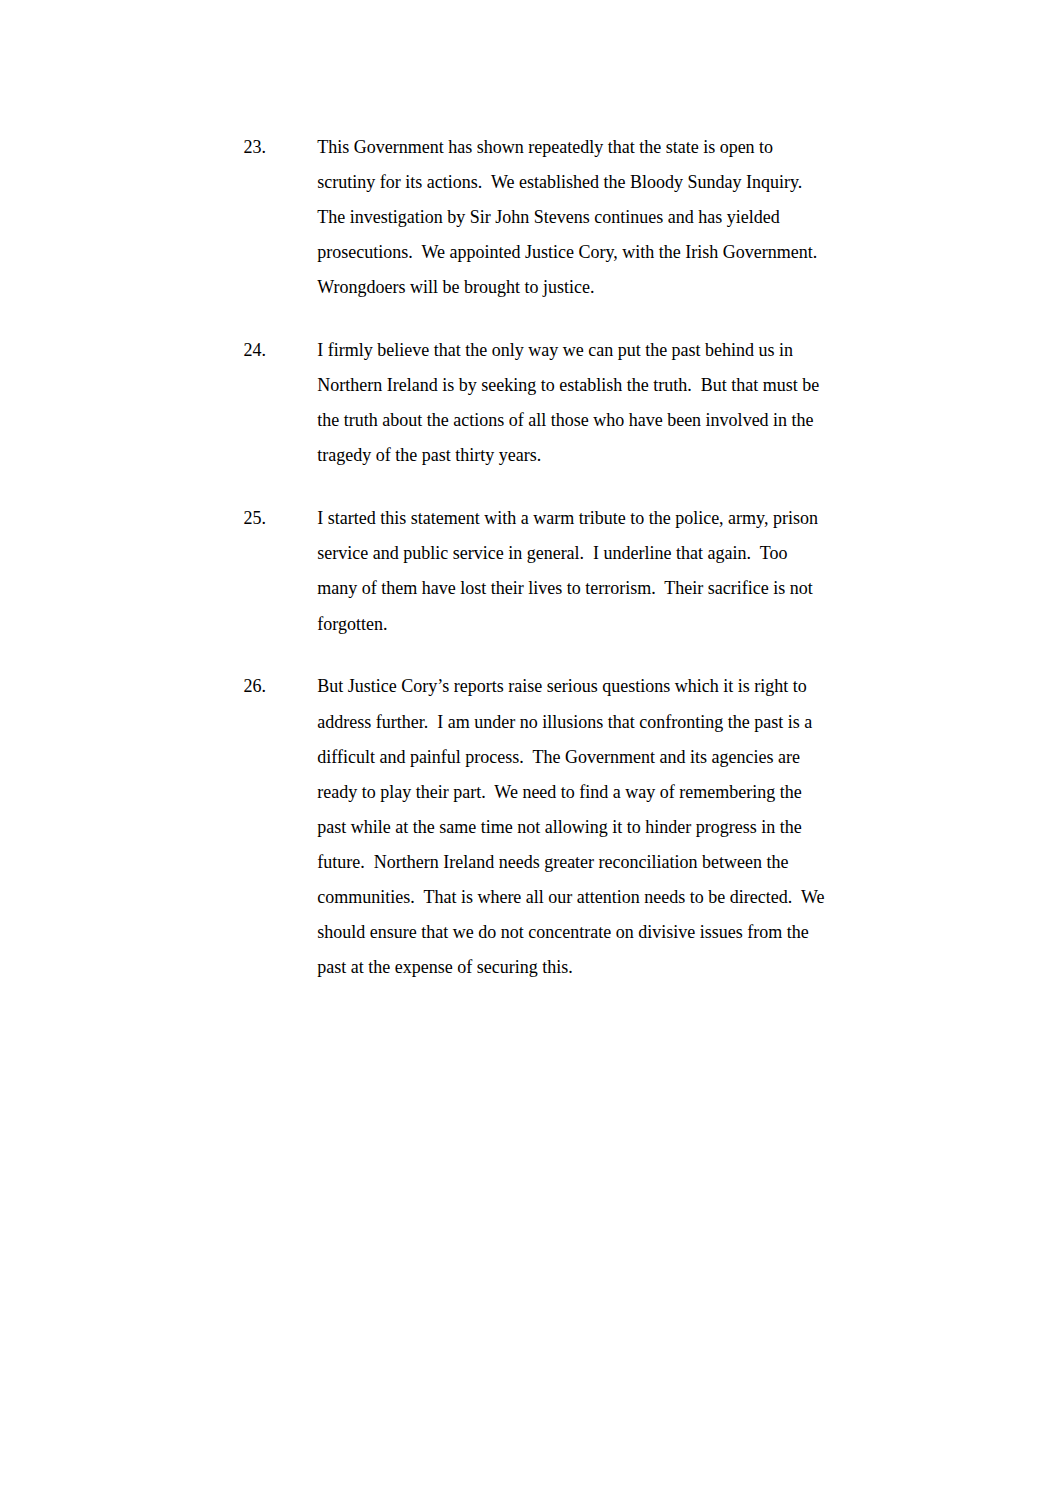23. This Government has shown repeatedly that the state is open to scrutiny for its actions. We established the Bloody Sunday Inquiry. The investigation by Sir John Stevens continues and has yielded prosecutions. We appointed Justice Cory, with the Irish Government. Wrongdoers will be brought to justice.
24. I firmly believe that the only way we can put the past behind us in Northern Ireland is by seeking to establish the truth. But that must be the truth about the actions of all those who have been involved in the tragedy of the past thirty years.
25. I started this statement with a warm tribute to the police, army, prison service and public service in general. I underline that again. Too many of them have lost their lives to terrorism. Their sacrifice is not forgotten.
26. But Justice Cory’s reports raise serious questions which it is right to address further. I am under no illusions that confronting the past is a difficult and painful process. The Government and its agencies are ready to play their part. We need to find a way of remembering the past while at the same time not allowing it to hinder progress in the future. Northern Ireland needs greater reconciliation between the communities. That is where all our attention needs to be directed. We should ensure that we do not concentrate on divisive issues from the past at the expense of securing this.